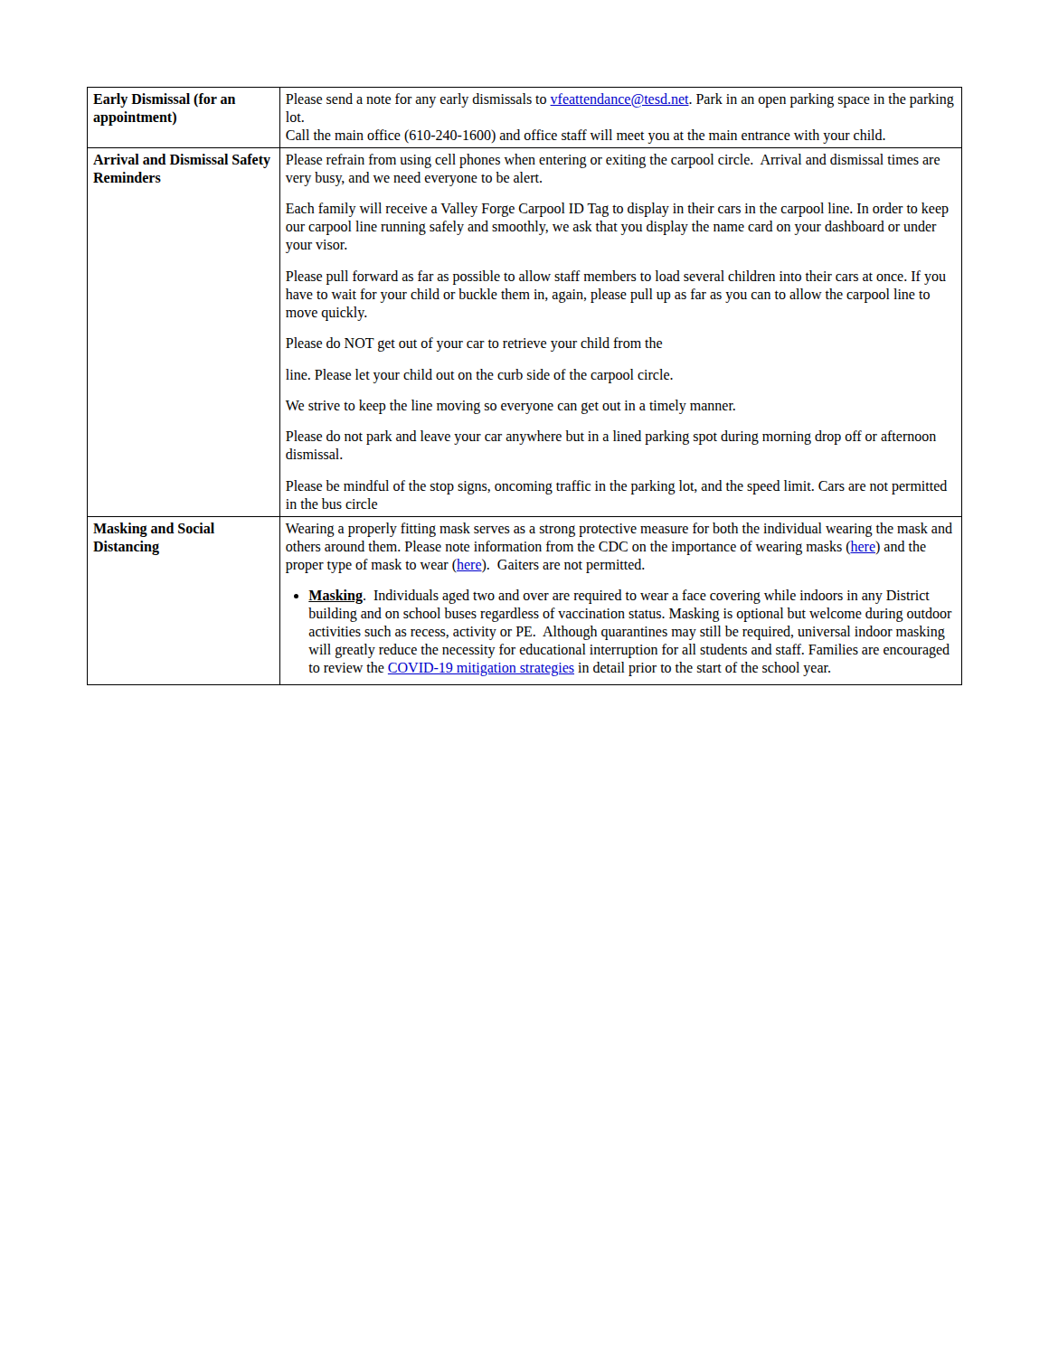| Early Dismissal (for an appointment) | Please send a note for any early dismissals to vfeattendance@tesd.net . Park in an open parking space in the parking lot. Call the main office (610-240-1600) and office staff will meet you at the main entrance with your child. |
| Arrival and Dismissal Safety Reminders | Please refrain from using cell phones when entering or exiting the carpool circle. Arrival and dismissal times are very busy, and we need everyone to be alert. Each family will receive a Valley Forge Carpool ID Tag to display in their cars in the carpool line. In order to keep our carpool line running safely and smoothly, we ask that you display the name card on your dashboard or under your visor. Please pull forward as far as possible to allow staff members to load several children into their cars at once. If you have to wait for your child or buckle them in, again, please pull up as far as you can to allow the carpool line to move quickly. Please do NOT get out of your car to retrieve your child from the line. Please let your child out on the curb side of the carpool circle. We strive to keep the line moving so everyone can get out in a timely manner. Please do not park and leave your car anywhere but in a lined parking spot during morning drop off or afternoon dismissal. Please be mindful of the stop signs, oncoming traffic in the parking lot, and the speed limit. Cars are not permitted in the bus circle |
| Masking and Social Distancing | Wearing a properly fitting mask serves as a strong protective measure for both the individual wearing the mask and others around them. Please note information from the CDC on the importance of wearing masks ( here ) and the proper type of mask to wear ( here ). Gaiters are not permitted. Masking . Individuals aged two and over are required to wear a face covering while indoors in any District building and on school buses regardless of vaccination status. Masking is optional but welcome during outdoor activities such as recess, activity or PE. Although quarantines may still be required, universal indoor masking will greatly reduce the necessity for educational interruption for all students and staff. Families are encouraged to review the COVID-19 mitigation strategies in detail prior to the start of the school year. |